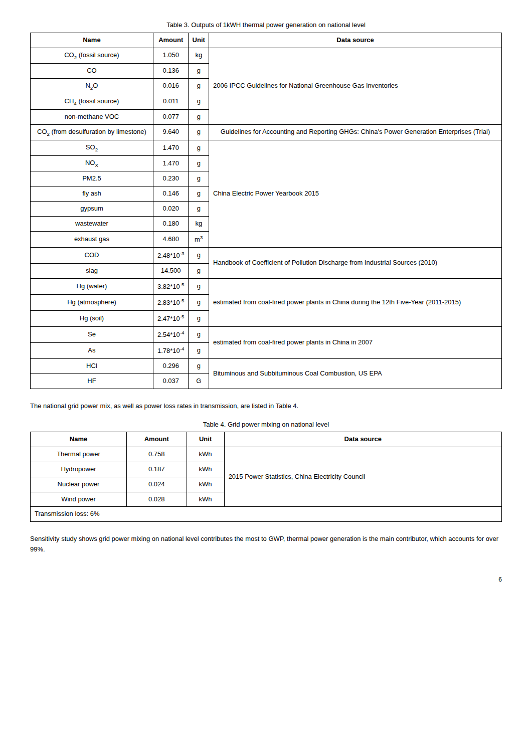Table 3. Outputs of 1kWH thermal power generation on national level
| Name | Amount | Unit | Data source |
| --- | --- | --- | --- |
| CO 2 (fossil source) | 1.050 | kg | 2006 IPCC Guidelines for National Greenhouse Gas Inventories |
| CO | 0.136 | g |
| N 2 O | 0.016 | g |
| CH 4 (fossil source) | 0.011 | g |
| non-methane VOC | 0.077 | g |
| CO 2 (from desulfuration by limestone) | 9.640 | g | Guidelines for Accounting and Reporting GHGs: China's Power Generation Enterprises (Trial) |
| SO 2 | 1.470 | g | China Electric Power Yearbook 2015 |
| NO X | 1.470 | g |
| PM2.5 | 0.230 | g |
| fly ash | 0.146 | g |
| gypsum | 0.020 | g |
| wastewater | 0.180 | kg |
| exhaust gas | 4.680 | m 3 |
| COD | 2.48*10 -3 | g | Handbook of Coefficient of Pollution Discharge from Industrial Sources (2010) |
| slag | 14.500 | g |
| Hg (water) | 3.82*10 -5 | g | estimated from coal-fired power plants in China during the 12th Five-Year (2011-2015) |
| Hg (atmosphere) | 2.83*10 -5 | g |
| Hg (soil) | 2.47*10 -5 | g |
| Se | 2.54*10 -4 | g | estimated from coal-fired power plants in China in 2007 |
| As | 1.78*10 -4 | g |
| HCl | 0.296 | g | Bituminous and Subbituminous Coal Combustion, US EPA |
| HF | 0.037 | G |
The national grid power mix, as well as power loss rates in transmission, are listed in Table 4.
Table 4. Grid power mixing on national level
| Name | Amount | Unit | Data source |
| --- | --- | --- | --- |
| Thermal power | 0.758 | kWh | 2015 Power Statistics, China Electricity Council |
| Hydropower | 0.187 | kWh |
| Nuclear power | 0.024 | kWh |
| Wind power | 0.028 | kWh |
| Transmission loss: 6% |
Sensitivity study shows grid power mixing on national level contributes the most to GWP, thermal power generation is the main contributor, which accounts for over 99%.
6